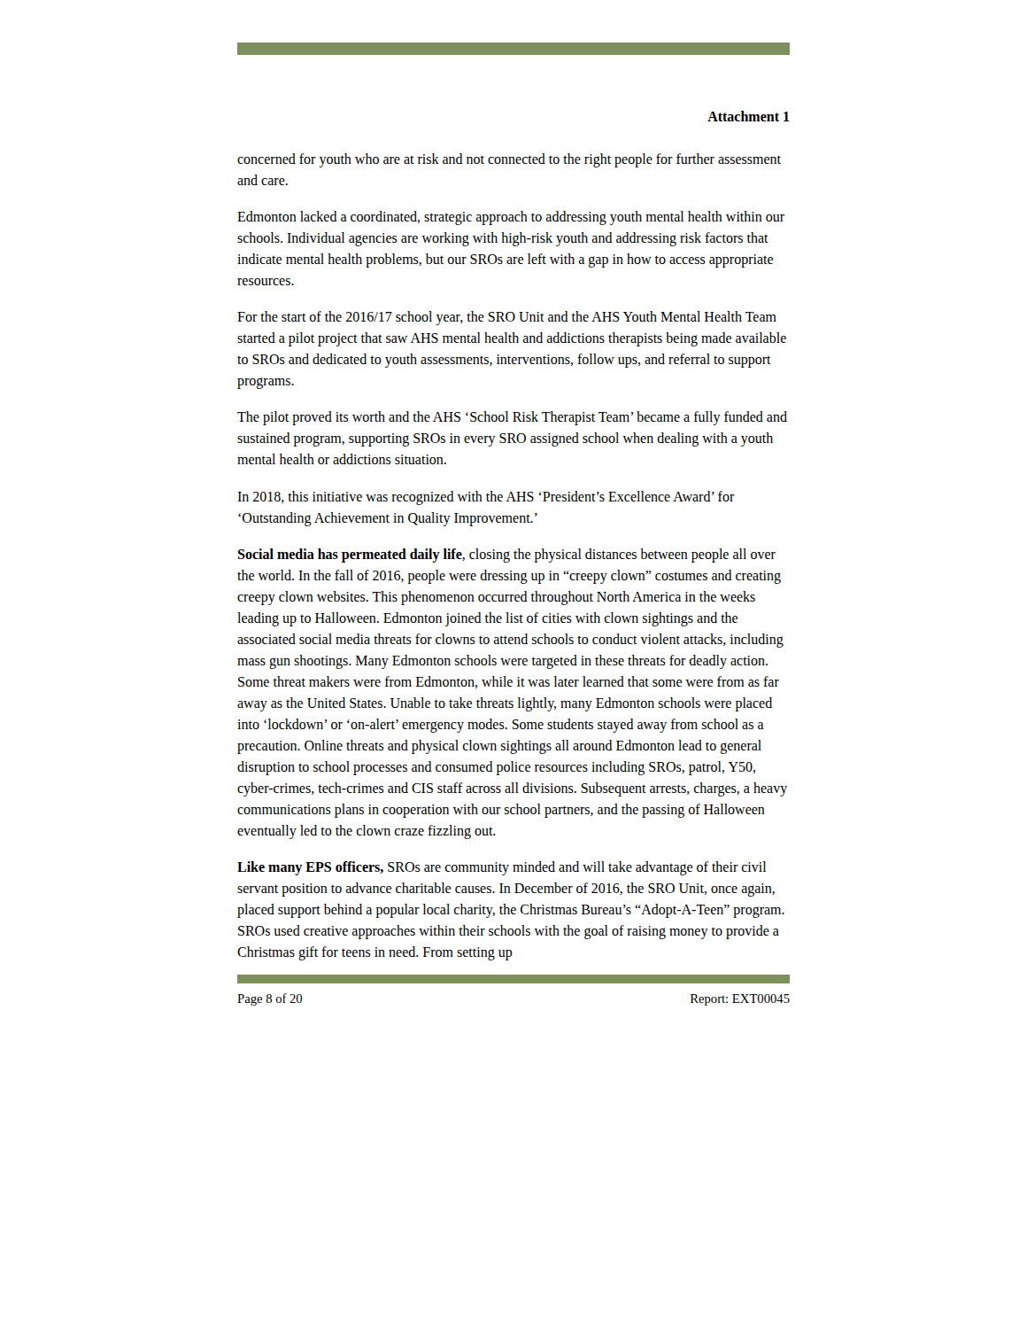Attachment 1
concerned for youth who are at risk and not connected to the right people for further assessment and care.
Edmonton lacked a coordinated, strategic approach to addressing youth mental health within our schools. Individual agencies are working with high-risk youth and addressing risk factors that indicate mental health problems, but our SROs are left with a gap in how to access appropriate resources.
For the start of the 2016/17 school year, the SRO Unit and the AHS Youth Mental Health Team started a pilot project that saw AHS mental health and addictions therapists being made available to SROs and dedicated to youth assessments, interventions, follow ups, and referral to support programs.
The pilot proved its worth and the AHS ‘School Risk Therapist Team’ became a fully funded and sustained program, supporting SROs in every SRO assigned school when dealing with a youth mental health or addictions situation.
In 2018, this initiative was recognized with the AHS ‘President’s Excellence Award’ for ‘Outstanding Achievement in Quality Improvement.’
Social media has permeated daily life, closing the physical distances between people all over the world. In the fall of 2016, people were dressing up in “creepy clown” costumes and creating creepy clown websites. This phenomenon occurred throughout North America in the weeks leading up to Halloween. Edmonton joined the list of cities with clown sightings and the associated social media threats for clowns to attend schools to conduct violent attacks, including mass gun shootings. Many Edmonton schools were targeted in these threats for deadly action. Some threat makers were from Edmonton, while it was later learned that some were from as far away as the United States. Unable to take threats lightly, many Edmonton schools were placed into ‘lockdown’ or ‘on-alert’ emergency modes. Some students stayed away from school as a precaution. Online threats and physical clown sightings all around Edmonton lead to general disruption to school processes and consumed police resources including SROs, patrol, Y50, cyber-crimes, tech-crimes and CIS staff across all divisions. Subsequent arrests, charges, a heavy communications plans in cooperation with our school partners, and the passing of Halloween eventually led to the clown craze fizzling out.
Like many EPS officers, SROs are community minded and will take advantage of their civil servant position to advance charitable causes. In December of 2016, the SRO Unit, once again, placed support behind a popular local charity, the Christmas Bureau’s “Adopt-A-Teen” program. SROs used creative approaches within their schools with the goal of raising money to provide a Christmas gift for teens in need. From setting up
Page 8 of 20 Report: EXT00045